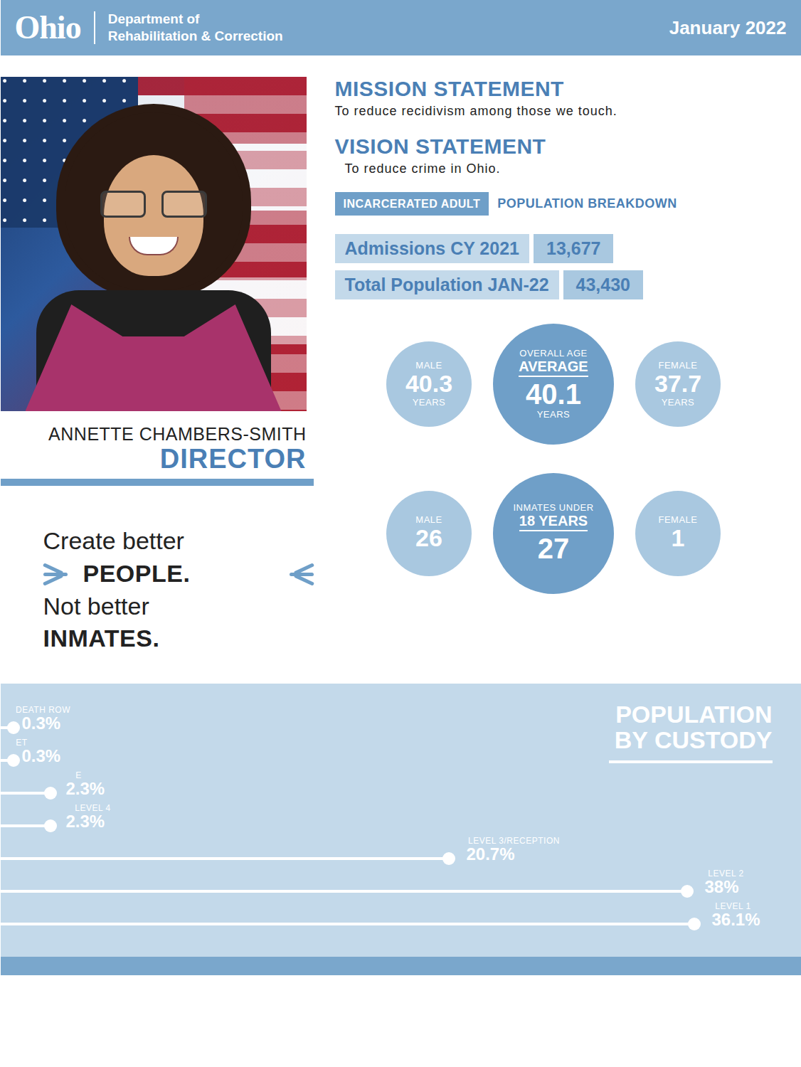Ohio
Department of
Rehabilitation & Correction
January 2022
ANNETTE CHAMBERS-SMITH
DIRECTOR
Create better
PEOPLE.
Not better
INMATES.
MISSION STATEMENT
To reduce recidivism among those we touch.
VISION STATEMENT
To reduce crime in Ohio.
INCARCERATED ADULT
POPULATION BREAKDOWN
Admissions CY 2021
13,677
Total Population JAN-22
43,430
MALE
40.3
YEARS
OVERALL AGE
AVERAGE
40.1
YEARS
FEMALE
37.7
YEARS
MALE
26
INMATES UNDER
18 YEARS
27
FEMALE
1
POPULATION
BY CUSTODY
DEATH ROW 0.3%
ET 0.3%
E 2.3%
LEVEL 4 2.3%
LEVEL 3/RECEPTION 20.7%
LEVEL 2 38%
LEVEL 1 36.1%